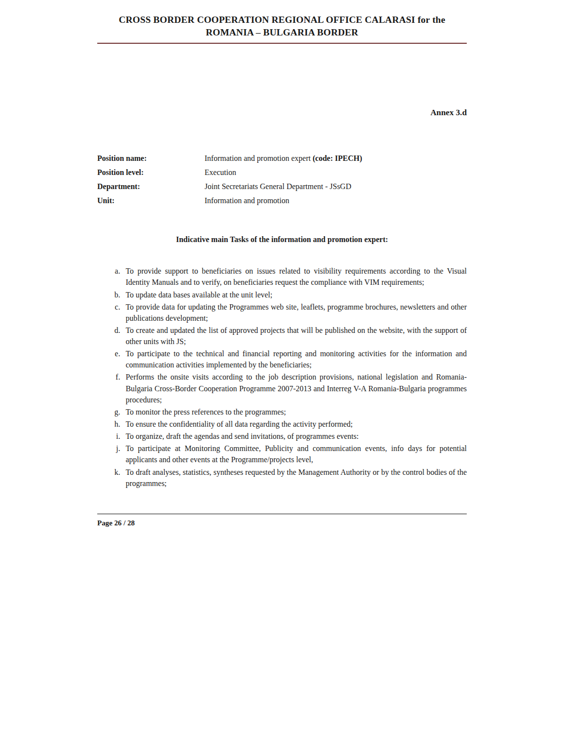CROSS BORDER COOPERATION REGIONAL OFFICE CALARASI for the
ROMANIA – BULGARIA BORDER
Annex 3.d
| Position name: | Information and promotion expert (code: IPECH) |
| Position level: | Execution |
| Department: | Joint Secretariats General Department - JSsGD |
| Unit: | Information and promotion |
Indicative main Tasks of the information and promotion expert:
To provide support to beneficiaries on issues related to visibility requirements according to the Visual Identity Manuals and to verify, on beneficiaries request the compliance with VIM requirements;
To update data bases available at the unit level;
To provide data for updating the Programmes web site, leaflets, programme brochures, newsletters and other publications development;
To create and updated the list of approved projects that will be published on the website, with the support of other units with JS;
To participate to the technical and financial reporting and monitoring activities for the information and communication activities implemented by the beneficiaries;
Performs the onsite visits according to the job description provisions, national legislation and Romania-Bulgaria Cross-Border Cooperation Programme 2007-2013 and Interreg V-A Romania-Bulgaria programmes procedures;
To monitor the press references to the programmes;
To ensure the confidentiality of all data regarding the activity performed;
To organize, draft the agendas and send invitations, of programmes events:
To participate at Monitoring Committee, Publicity and communication events, info days for potential applicants and other events at the Programme/projects level,
To draft analyses, statistics, syntheses requested by the Management Authority or by the control bodies of the programmes;
Page 26 / 28